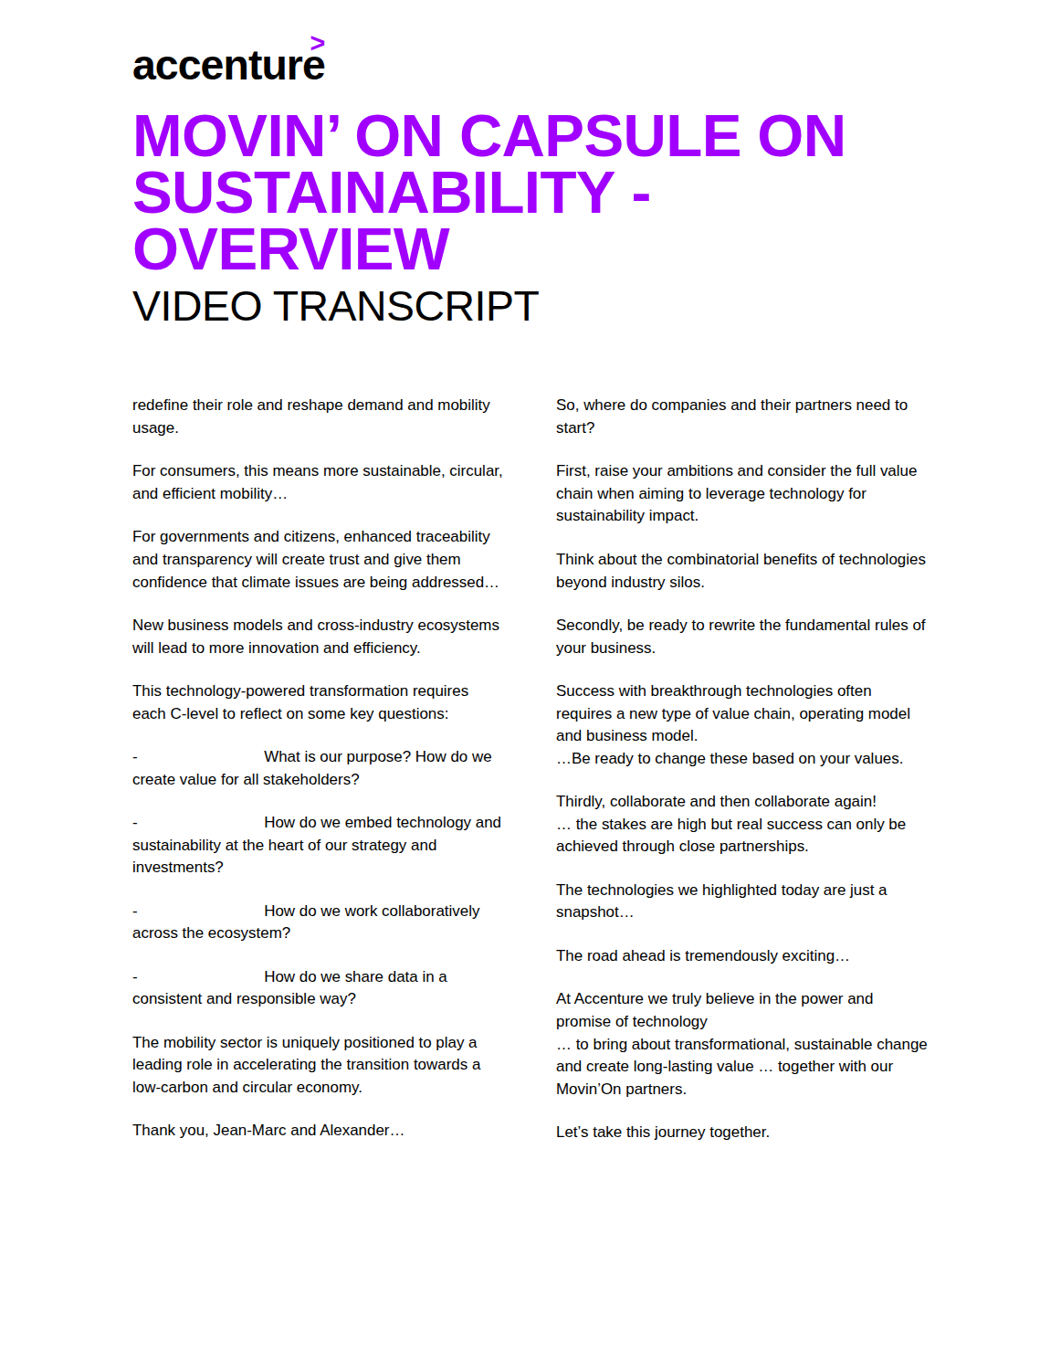accenture>
Movin’ On Capsule on Sustainability -
Overview
Video Transcript
redefine their role and reshape demand and mobility usage.
For consumers, this means more sustainable, circular, and efficient mobility…
For governments and citizens, enhanced traceability and transparency will create trust and give them confidence that climate issues are being addressed…
New business models and cross-industry ecosystems will lead to more innovation and efficiency.
This technology-powered transformation requires each C-level to reflect on some key questions:
-What is our purpose? How do we create value for all stakeholders?
-How do we embed technology and sustainability at the heart of our strategy and investments?
-How do we work collaboratively across the ecosystem?
-How do we share data in a consistent and responsible way?
The mobility sector is uniquely positioned to play a leading role in accelerating the transition towards a low-carbon and circular economy.
Thank you, Jean-Marc and Alexander…
So, where do companies and their partners need to start?
First, raise your ambitions and consider the full value chain when aiming to leverage technology for sustainability impact.
Think about the combinatorial benefits of technologies beyond industry silos.
Secondly, be ready to rewrite the fundamental rules of your business.
Success with breakthrough technologies often requires a new type of value chain, operating model and business model.
…Be ready to change these based on your values.
Thirdly, collaborate and then collaborate again!
… the stakes are high but real success can only be achieved through close partnerships.
The technologies we highlighted today are just a snapshot…
The road ahead is tremendously exciting…
At Accenture we truly believe in the power and promise of technology
… to bring about transformational, sustainable change and create long-lasting value … together with our Movin’On partners.
Let’s take this journey together.